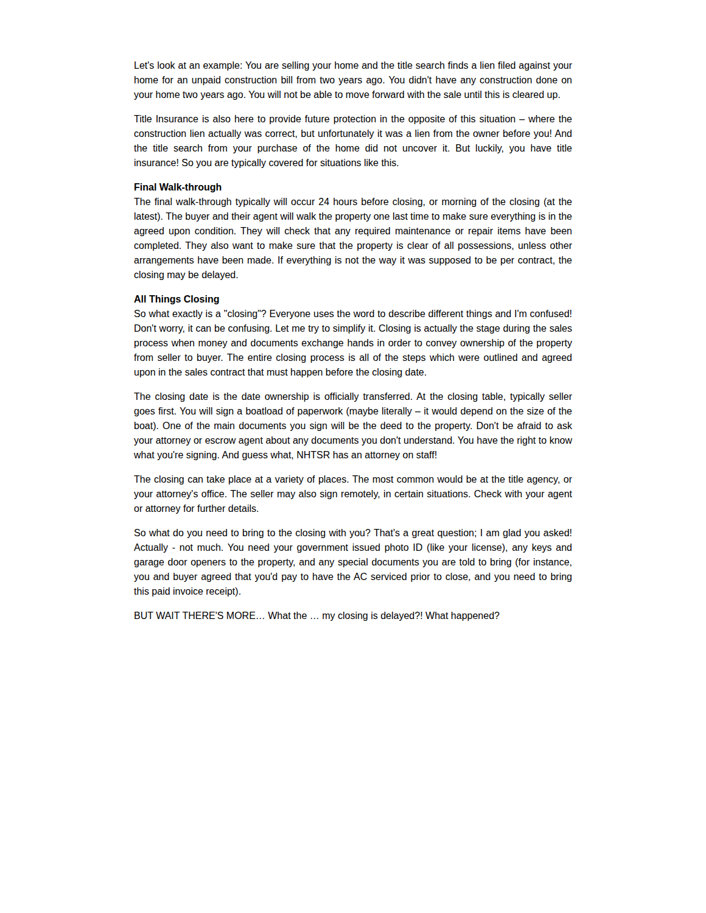Let's look at an example: You are selling your home and the title search finds a lien filed against your home for an unpaid construction bill from two years ago. You didn't have any construction done on your home two years ago. You will not be able to move forward with the sale until this is cleared up.
Title Insurance is also here to provide future protection in the opposite of this situation – where the construction lien actually was correct, but unfortunately it was a lien from the owner before you! And the title search from your purchase of the home did not uncover it. But luckily, you have title insurance! So you are typically covered for situations like this.
Final Walk-through
The final walk-through typically will occur 24 hours before closing, or morning of the closing (at the latest). The buyer and their agent will walk the property one last time to make sure everything is in the agreed upon condition. They will check that any required maintenance or repair items have been completed. They also want to make sure that the property is clear of all possessions, unless other arrangements have been made. If everything is not the way it was supposed to be per contract, the closing may be delayed.
All Things Closing
So what exactly is a "closing"? Everyone uses the word to describe different things and I'm confused! Don't worry, it can be confusing. Let me try to simplify it. Closing is actually the stage during the sales process when money and documents exchange hands in order to convey ownership of the property from seller to buyer. The entire closing process is all of the steps which were outlined and agreed upon in the sales contract that must happen before the closing date.
The closing date is the date ownership is officially transferred. At the closing table, typically seller goes first. You will sign a boatload of paperwork (maybe literally – it would depend on the size of the boat). One of the main documents you sign will be the deed to the property. Don't be afraid to ask your attorney or escrow agent about any documents you don't understand. You have the right to know what you're signing. And guess what, NHTSR has an attorney on staff!
The closing can take place at a variety of places. The most common would be at the title agency, or your attorney's office. The seller may also sign remotely, in certain situations. Check with your agent or attorney for further details.
So what do you need to bring to the closing with you? That's a great question; I am glad you asked! Actually - not much. You need your government issued photo ID (like your license), any keys and garage door openers to the property, and any special documents you are told to bring (for instance, you and buyer agreed that you'd pay to have the AC serviced prior to close, and you need to bring this paid invoice receipt).
BUT WAIT THERE'S MORE… What the … my closing is delayed?! What happened?